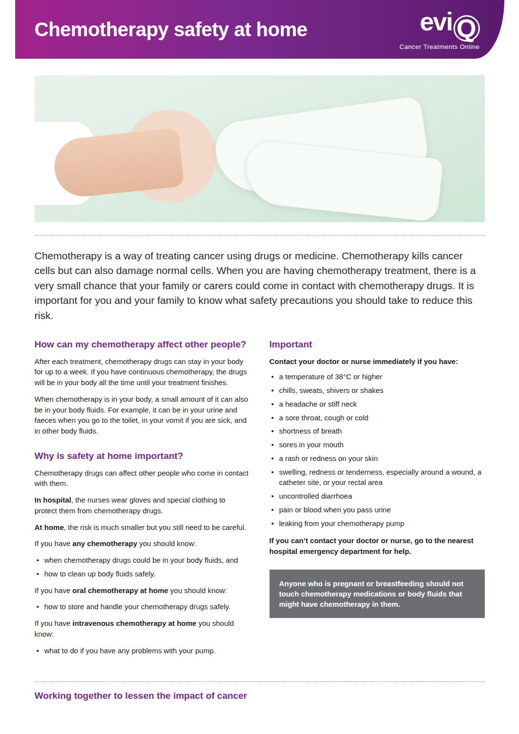Chemotherapy safety at home
evi Q Cancer Treatments Online
Chemotherapy is a way of treating cancer using drugs or medicine. Chemotherapy kills cancer cells but can also damage normal cells. When you are having chemotherapy treatment, there is a very small chance that your family or carers could come in contact with chemotherapy drugs. It is important for you and your family to know what safety precautions you should take to reduce this risk.
How can my chemotherapy affect other people?
After each treatment, chemotherapy drugs can stay in your body for up to a week. If you have continuous chemotherapy, the drugs will be in your body all the time until your treatment finishes.
When chemotherapy is in your body, a small amount of it can also be in your body fluids. For example, it can be in your urine and faeces when you go to the toilet, in your vomit if you are sick, and in other body fluids.
Why is safety at home important?
Chemotherapy drugs can affect other people who come in contact with them.
In hospital, the nurses wear gloves and special clothing to protect them from chemotherapy drugs.
At home, the risk is much smaller but you still need to be careful.
If you have any chemotherapy you should know:
when chemotherapy drugs could be in your body fluids, and
how to clean up body fluids safely.
If you have oral chemotherapy at home you should know:
how to store and handle your chemotherapy drugs safely.
If you have intravenous chemotherapy at home you should know:
what to do if you have any problems with your pump.
Important
Contact your doctor or nurse immediately if you have:
a temperature of 38°C or higher
chills, sweats, shivers or shakes
a headache or stiff neck
a sore throat, cough or cold
shortness of breath
sores in your mouth
a rash or redness on your skin
swelling, redness or tenderness, especially around a wound, a catheter site, or your rectal area
uncontrolled diarrhoea
pain or blood when you pass urine
leaking from your chemotherapy pump
If you can’t contact your doctor or nurse, go to the nearest hospital emergency department for help.
Anyone who is pregnant or breastfeeding should not touch chemotherapy medications or body fluids that might have chemotherapy in them.
Working together to lessen the impact of cancer